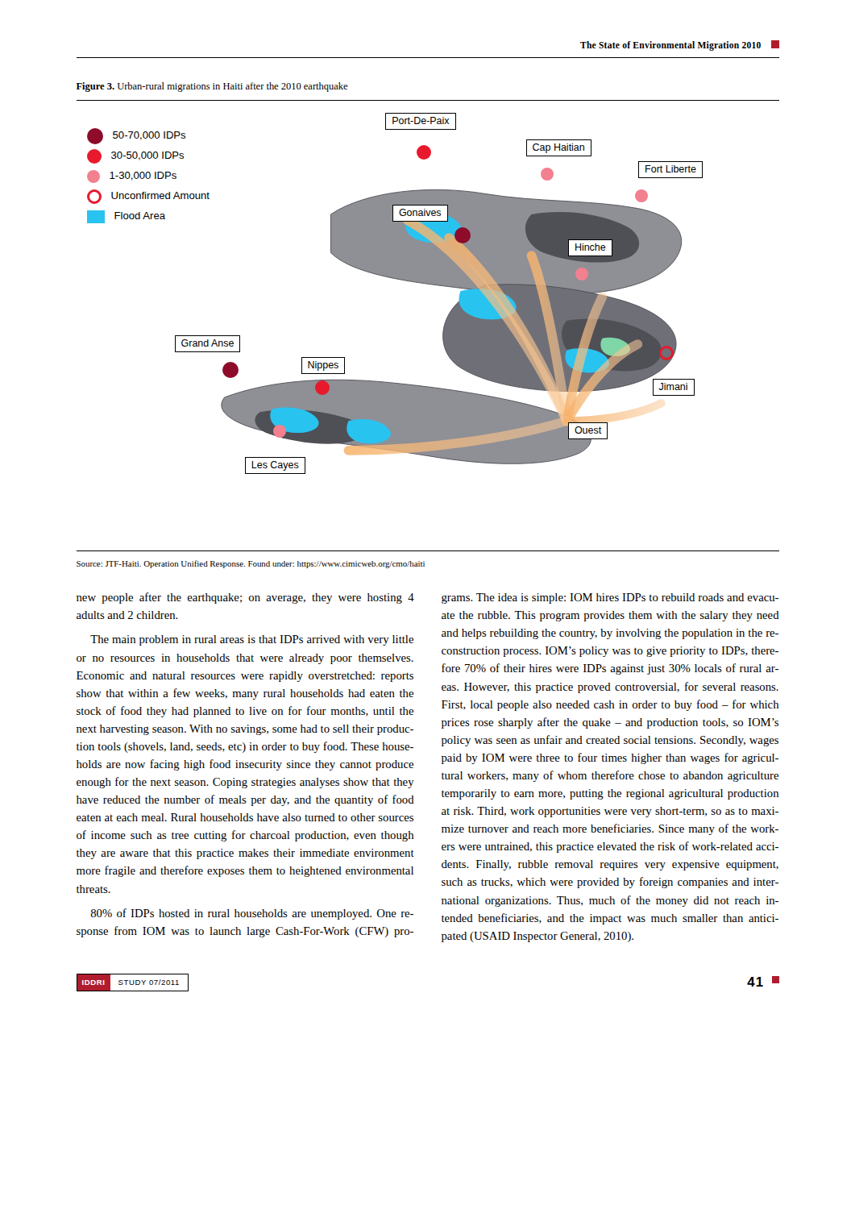The State of Environmental Migration 2010
Figure 3. Urban-rural migrations in Haiti after the 2010 earthquake
50-70,000 IDPs
30-50,000 IDPs
1-30,000 IDPs
Unconfirmed Amount
Flood Area
Port-De-Paix Cap Haitian Fort Liberte Gonaives Hinche Grand Anse Nippes Jimani Ouest Les Cayes
Source: JTF-Haiti. Operation Unified Response. Found under: https://www.cimicweb.org/cmo/haiti
new people after the earthquake; on average, they were hosting 4 adults and 2 children.
The main problem in rural areas is that IDPs arrived with very little or no resources in households that were already poor themselves. Economic and natural resources were rapidly overstretched: reports show that within a few weeks, many rural households had eaten the stock of food they had planned to live on for four months, until the next harvesting season. With no savings, some had to sell their production tools (shovels, land, seeds, etc) in order to buy food. These households are now facing high food insecurity since they cannot produce enough for the next season. Coping strategies analyses show that they have reduced the number of meals per day, and the quantity of food eaten at each meal. Rural households have also turned to other sources of income such as tree cutting for charcoal production, even though they are aware that this practice makes their immediate environment more fragile and therefore exposes them to heightened environmental threats.
80% of IDPs hosted in rural households are unemployed. One response from IOM was to launch large Cash-For-Work (CFW) programs. The idea is simple: IOM hires IDPs to rebuild roads and evacuate the rubble. This program provides them with the salary they need and helps rebuilding the country, by involving the population in the reconstruction process. IOM’s policy was to give priority to IDPs, therefore 70% of their hires were IDPs against just 30% locals of rural areas. However, this practice proved controversial, for several reasons. First, local people also needed cash in order to buy food – for which prices rose sharply after the quake – and production tools, so IOM’s policy was seen as unfair and created social tensions. Secondly, wages paid by IOM were three to four times higher than wages for agricultural workers, many of whom therefore chose to abandon agriculture temporarily to earn more, putting the regional agricultural production at risk. Third, work opportunities were very short-term, so as to maximize turnover and reach more beneficiaries. Since many of the workers were untrained, this practice elevated the risk of work-related accidents. Finally, rubble removal requires very expensive equipment, such as trucks, which were provided by foreign companies and international organizations. Thus, much of the money did not reach intended beneficiaries, and the impact was much smaller than anticipated (USAID Inspector General, 2010).
IDDRI STUDY 07/2011
41